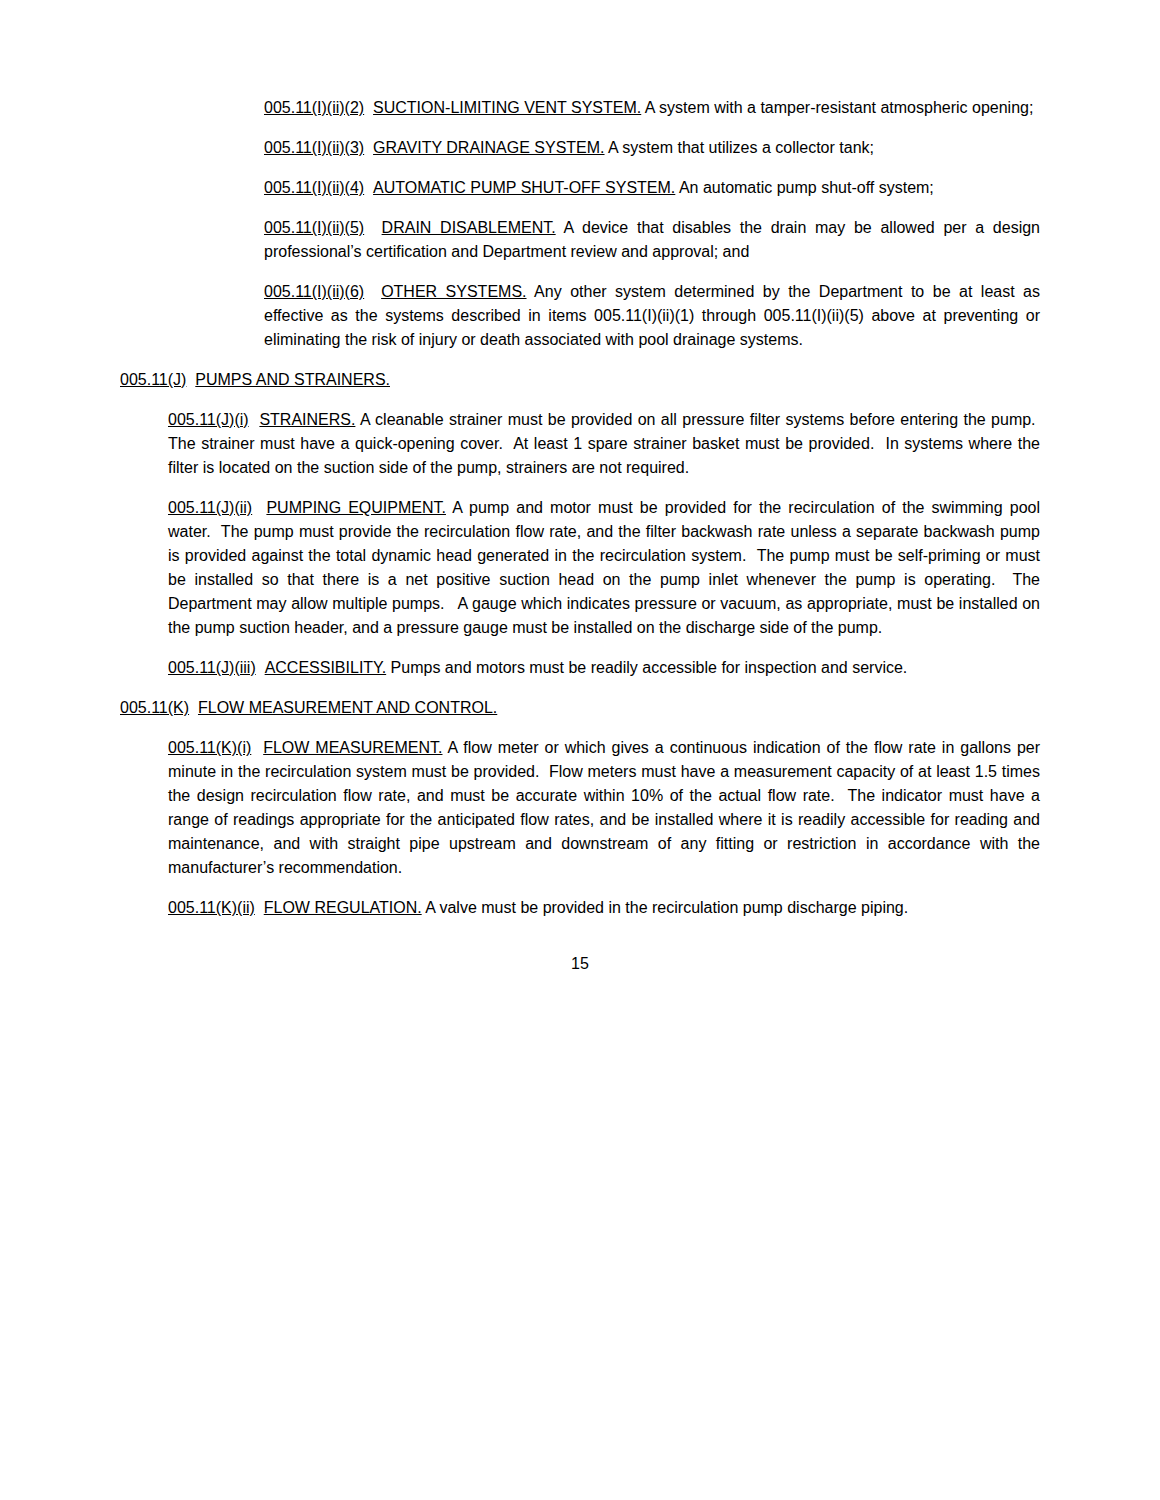005.11(I)(ii)(2) SUCTION-LIMITING VENT SYSTEM. A system with a tamper-resistant atmospheric opening;
005.11(I)(ii)(3) GRAVITY DRAINAGE SYSTEM. A system that utilizes a collector tank;
005.11(I)(ii)(4) AUTOMATIC PUMP SHUT-OFF SYSTEM. An automatic pump shut-off system;
005.11(I)(ii)(5) DRAIN DISABLEMENT. A device that disables the drain may be allowed per a design professional’s certification and Department review and approval; and
005.11(I)(ii)(6) OTHER SYSTEMS. Any other system determined by the Department to be at least as effective as the systems described in items 005.11(I)(ii)(1) through 005.11(I)(ii)(5) above at preventing or eliminating the risk of injury or death associated with pool drainage systems.
005.11(J) PUMPS AND STRAINERS.
005.11(J)(i) STRAINERS. A cleanable strainer must be provided on all pressure filter systems before entering the pump. The strainer must have a quick-opening cover. At least 1 spare strainer basket must be provided. In systems where the filter is located on the suction side of the pump, strainers are not required.
005.11(J)(ii) PUMPING EQUIPMENT. A pump and motor must be provided for the recirculation of the swimming pool water. The pump must provide the recirculation flow rate, and the filter backwash rate unless a separate backwash pump is provided against the total dynamic head generated in the recirculation system. The pump must be self-priming or must be installed so that there is a net positive suction head on the pump inlet whenever the pump is operating. The Department may allow multiple pumps. A gauge which indicates pressure or vacuum, as appropriate, must be installed on the pump suction header, and a pressure gauge must be installed on the discharge side of the pump.
005.11(J)(iii) ACCESSIBILITY. Pumps and motors must be readily accessible for inspection and service.
005.11(K) FLOW MEASUREMENT AND CONTROL.
005.11(K)(i) FLOW MEASUREMENT. A flow meter or which gives a continuous indication of the flow rate in gallons per minute in the recirculation system must be provided. Flow meters must have a measurement capacity of at least 1.5 times the design recirculation flow rate, and must be accurate within 10% of the actual flow rate. The indicator must have a range of readings appropriate for the anticipated flow rates, and be installed where it is readily accessible for reading and maintenance, and with straight pipe upstream and downstream of any fitting or restriction in accordance with the manufacturer’s recommendation.
005.11(K)(ii) FLOW REGULATION. A valve must be provided in the recirculation pump discharge piping.
15